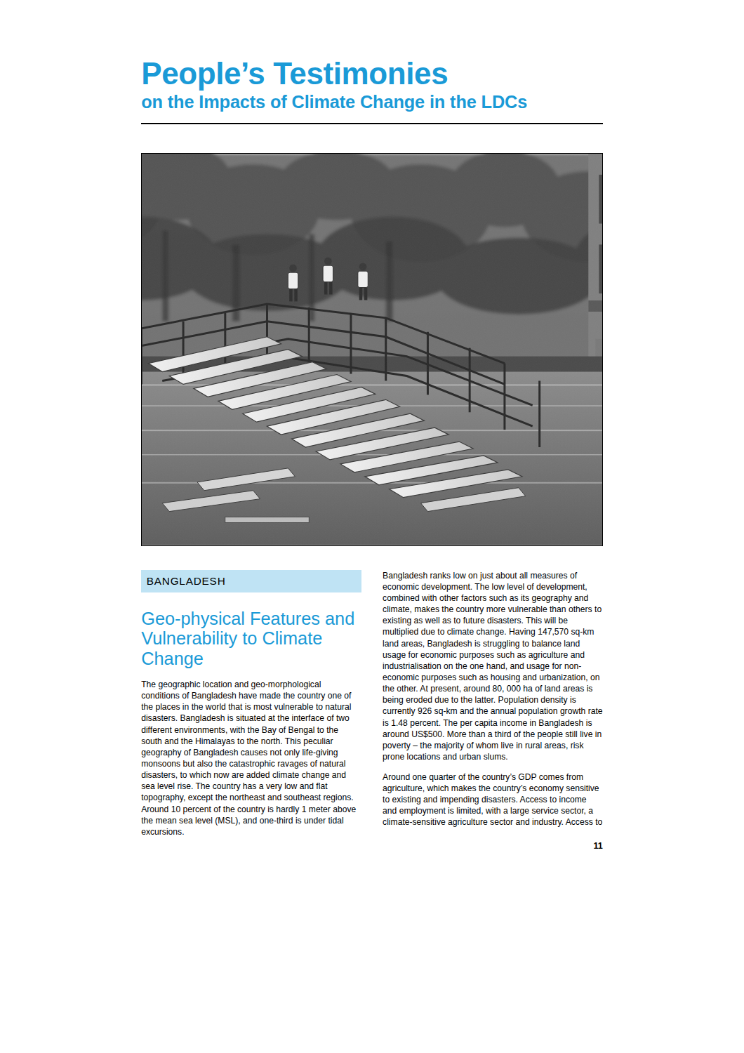People’s Testimonies
on the Impacts of Climate Change in the LDCs
কাজের নাম
BANGLADESH
Geo-physical Features and Vulnerability to Climate Change
The geographic location and geo-morphological conditions of Bangladesh have made the country one of the places in the world that is most vulnerable to natural disasters. Bangladesh is situated at the interface of two different environments, with the Bay of Bengal to the south and the Himalayas to the north. This peculiar geography of Bangladesh causes not only life-giving monsoons but also the catastrophic ravages of natural disasters, to which now are added climate change and sea level rise. The country has a very low and flat topography, except the northeast and southeast regions. Around 10 percent of the country is hardly 1 meter above the mean sea level (MSL), and one-third is under tidal excursions.
Bangladesh ranks low on just about all measures of economic development. The low level of development, combined with other factors such as its geography and climate, makes the country more vulnerable than others to existing as well as to future disasters. This will be multiplied due to climate change. Having 147,570 sq-km land areas, Bangladesh is struggling to balance land usage for economic purposes such as agriculture and industrialisation on the one hand, and usage for non-economic purposes such as housing and urbanization, on the other. At present, around 80, 000 ha of land areas is being eroded due to the latter. Population density is currently 926 sq-km and the annual population growth rate is 1.48 percent. The per capita income in Bangladesh is around US$500. More than a third of the people still live in poverty – the majority of whom live in rural areas, risk prone locations and urban slums.
Around one quarter of the country’s GDP comes from agriculture, which makes the country’s economy sensitive to existing and impending disasters. Access to income and employment is limited, with a large service sector, a climate-sensitive agriculture sector and industry. Access to
11